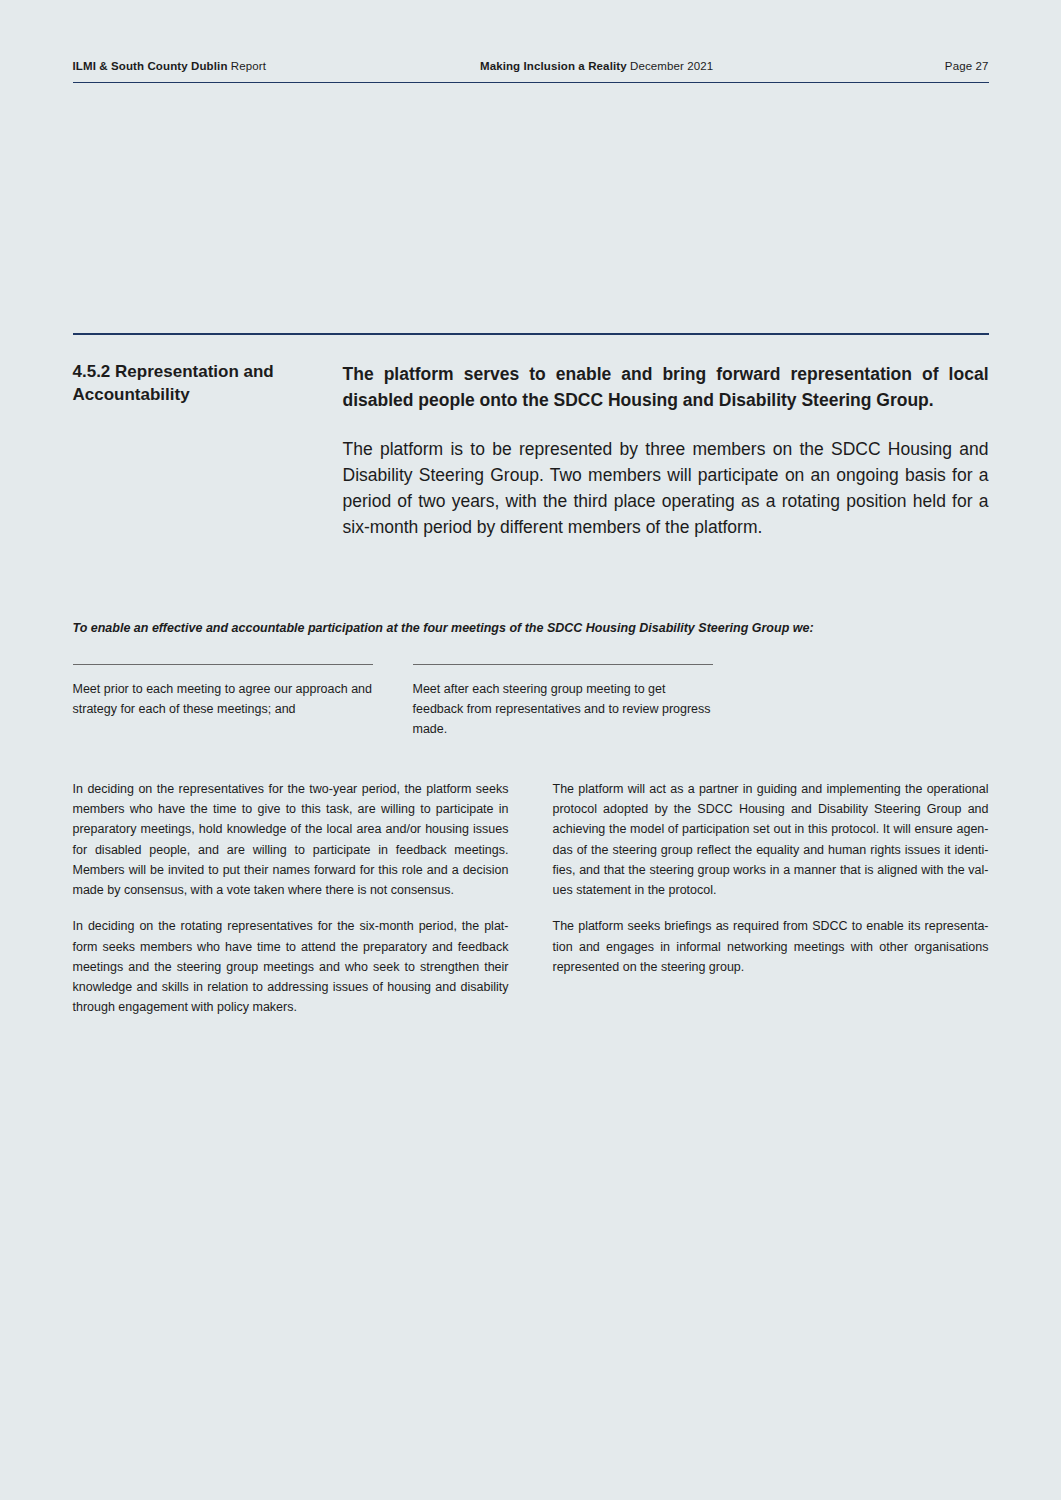ILMI & South County Dublin Report
Making Inclusion a Reality December 2021
Page 27
4.5.2 Representation and Accountability
The platform serves to enable and bring forward representation of local disabled people onto the SDCC Housing and Disability Steering Group.
The platform is to be represented by three members on the SDCC Housing and Disability Steering Group. Two members will participate on an ongoing basis for a period of two years, with the third place operating as a rotating position held for a six-month period by different members of the platform.
To enable an effective and accountable participation at the four meetings of the SDCC Housing Disability Steering Group we:
Meet prior to each meeting to agree our approach and strategy for each of these meetings; and
Meet after each steering group meeting to get feedback from representatives and to review progress made.
In deciding on the representatives for the two-year period, the platform seeks members who have the time to give to this task, are willing to participate in preparatory meetings, hold knowledge of the local area and/or housing issues for disabled people, and are willing to participate in feedback meetings. Members will be invited to put their names forward for this role and a decision made by consensus, with a vote taken where there is not consensus.
In deciding on the rotating representatives for the six-month period, the platform seeks members who have time to attend the preparatory and feedback meetings and the steering group meetings and who seek to strengthen their knowledge and skills in relation to addressing issues of housing and disability through engagement with policy makers.
The platform will act as a partner in guiding and implementing the operational protocol adopted by the SDCC Housing and Disability Steering Group and achieving the model of participation set out in this protocol. It will ensure agendas of the steering group reflect the equality and human rights issues it identifies, and that the steering group works in a manner that is aligned with the values statement in the protocol.
The platform seeks briefings as required from SDCC to enable its representation and engages in informal networking meetings with other organisations represented on the steering group.